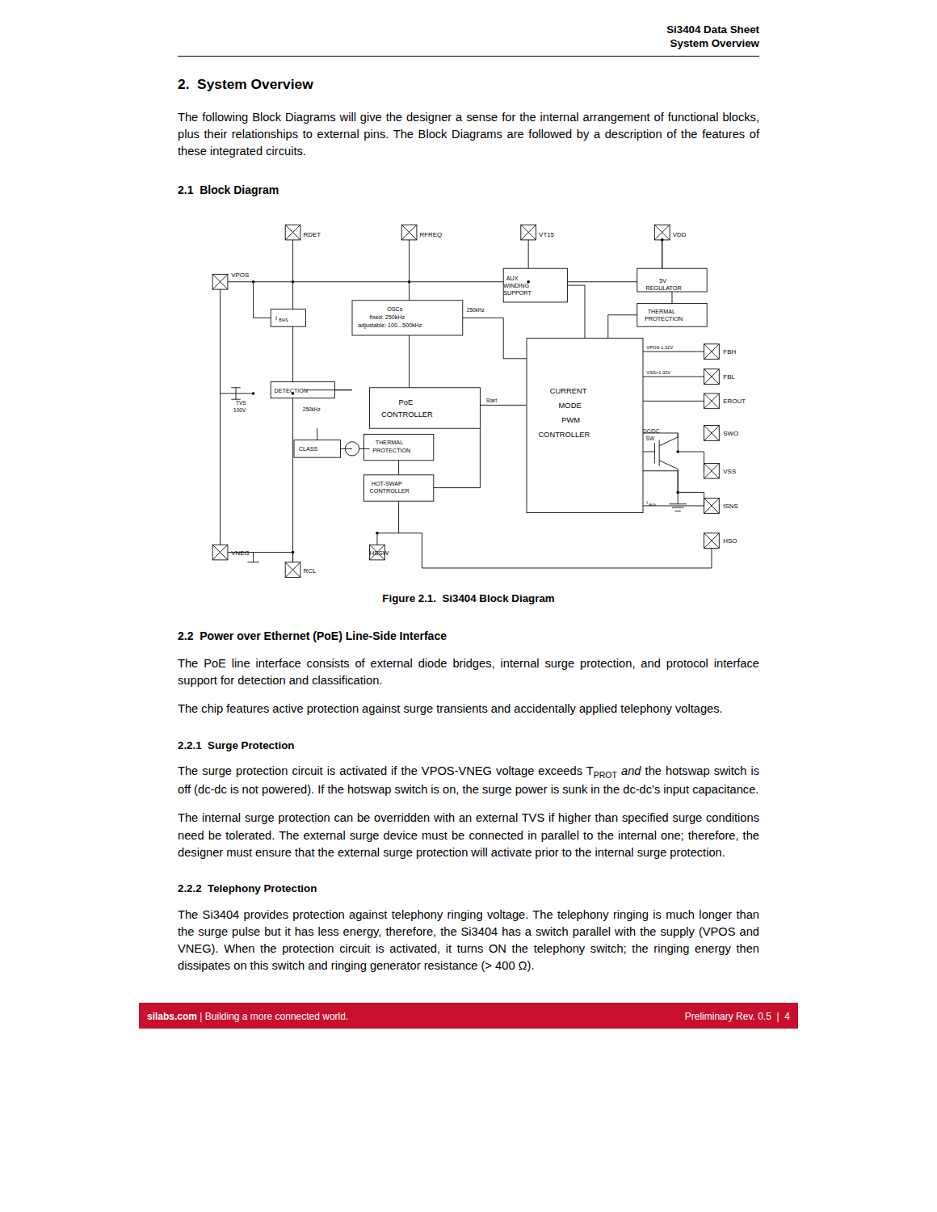Si3404 Data Sheet
System Overview
2. System Overview
The following Block Diagrams will give the designer a sense for the internal arrangement of functional blocks, plus their relationships to external pins. The Block Diagrams are followed by a description of the features of these integrated circuits.
2.1 Block Diagram
RDET RFREQ VT15 VDD VPOS VNEG RCL HSSW AUX WINDING SUPPORT 5V REGULATOR THERMAL PROTECTION OSCs fixed: 250kHz adjustable: 100...500kHz 250kHz I BIAS DETECTION PoE CONTROLLER CURRENT MODE PWM CONTROLLER CLASS THERMAL PROTECTION HOT-SWAP CONTROLLER Start 250kHz TVS 100V VPOS-1.32V VSS+1.32V I AVG FBH FBL EROUT SWO VSS ISNS HSO DC/DC SW
Figure 2.1. Si3404 Block Diagram
2.2 Power over Ethernet (PoE) Line-Side Interface
The PoE line interface consists of external diode bridges, internal surge protection, and protocol interface support for detection and classification.
The chip features active protection against surge transients and accidentally applied telephony voltages.
2.2.1 Surge Protection
The surge protection circuit is activated if the VPOS-VNEG voltage exceeds TPROT and the hotswap switch is off (dc-dc is not powered). If the hotswap switch is on, the surge power is sunk in the dc-dc's input capacitance.
The internal surge protection can be overridden with an external TVS if higher than specified surge conditions need be tolerated. The external surge device must be connected in parallel to the internal one; therefore, the designer must ensure that the external surge protection will activate prior to the internal surge protection.
2.2.2 Telephony Protection
The Si3404 provides protection against telephony ringing voltage. The telephony ringing is much longer than the surge pulse but it has less energy, therefore, the Si3404 has a switch parallel with the supply (VPOS and VNEG). When the protection circuit is activated, it turns ON the telephony switch; the ringing energy then dissipates on this switch and ringing generator resistance (> 400 Ω).
silabs.com | Building a more connected world.
Preliminary Rev. 0.5 | 4